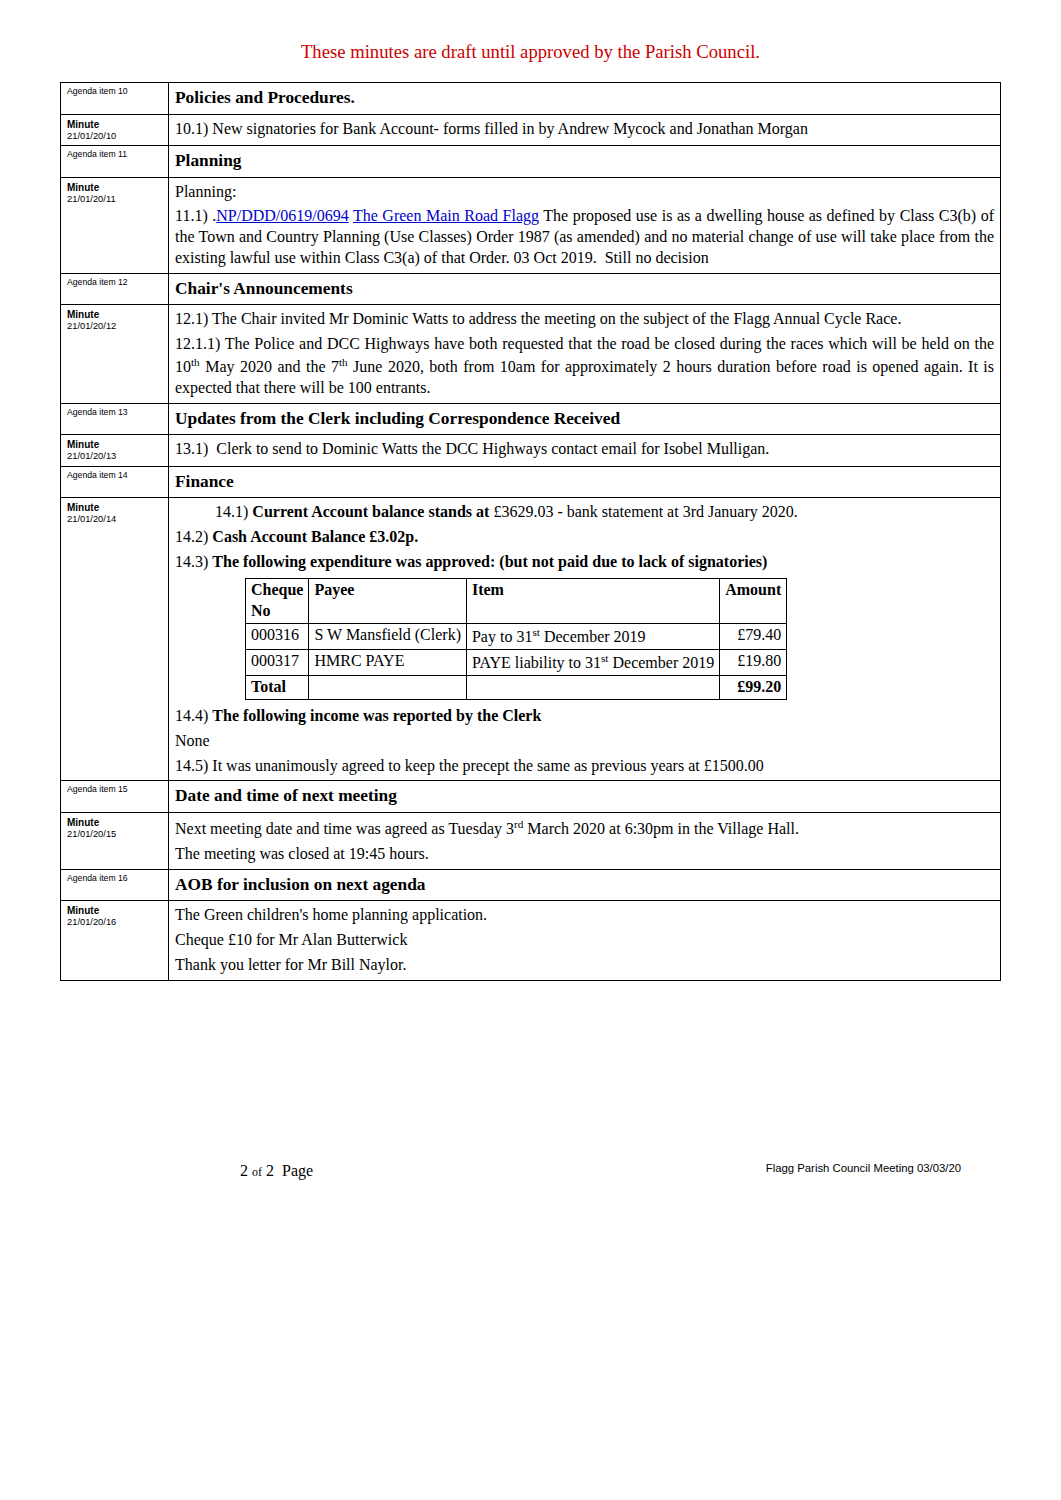These minutes are draft until approved by the Parish Council.
| Agenda item 10 | Policies and Procedures. |
| Minute 21/01/20/10 | 10.1) New signatories for Bank Account- forms filled in by Andrew Mycock and Jonathan Morgan |
| Agenda item 11 | Planning |
| Minute 21/01/20/11 | Planning: 11.1) . NP/DDD/0619/0694 The Green Main Road Flagg The proposed use is as a dwelling house as defined by Class C3(b) of the Town and Country Planning (Use Classes) Order 1987 (as amended) and no material change of use will take place from the existing lawful use within Class C3(a) of that Order. 03 Oct 2019. Still no decision |
| Agenda item 12 | Chair's Announcements |
| Minute 21/01/20/12 | 12.1) The Chair invited Mr Dominic Watts to address the meeting on the subject of the Flagg Annual Cycle Race. 12.1.1) The Police and DCC Highways have both requested that the road be closed during the races which will be held on the 10 th May 2020 and the 7 th June 2020, both from 10am for approximately 2 hours duration before road is opened again. It is expected that there will be 100 entrants. |
| Agenda item 13 | Updates from the Clerk including Correspondence Received |
| Minute 21/01/20/13 | 13.1) Clerk to send to Dominic Watts the DCC Highways contact email for Isobel Mulligan. |
| Agenda item 14 | Finance |
| Minute 21/01/20/14 | 14.1) Current Account balance stands at £3629.03 - bank statement at 3rd January 2020. 14.2) Cash Account Balance £3.02p. 14.3) The following expenditure was approved: (but not paid due to lack of signatories) / Cheque No / Payee / Item / Amount / / --- / --- / --- / --- / / 000316 / S W Mansfield (Clerk) / Pay to 31 st December 2019 / £79.40 / / 000317 / HMRC PAYE / PAYE liability to 31 st December 2019 / £19.80 / / Total / / / £99.20 / 14.4) The following income was reported by the Clerk None 14.5) It was unanimously agreed to keep the precept the same as previous years at £1500.00 |
| Agenda item 15 | Date and time of next meeting |
| Minute 21/01/20/15 | Next meeting date and time was agreed as Tuesday 3 rd March 2020 at 6:30pm in the Village Hall. The meeting was closed at 19:45 hours. |
| Agenda item 16 | AOB for inclusion on next agenda |
| Minute 21/01/20/16 | The Green children's home planning application. Cheque £10 for Mr Alan Butterwick Thank you letter for Mr Bill Naylor. |
2 of 2 Page
Flagg Parish Council Meeting 03/03/20